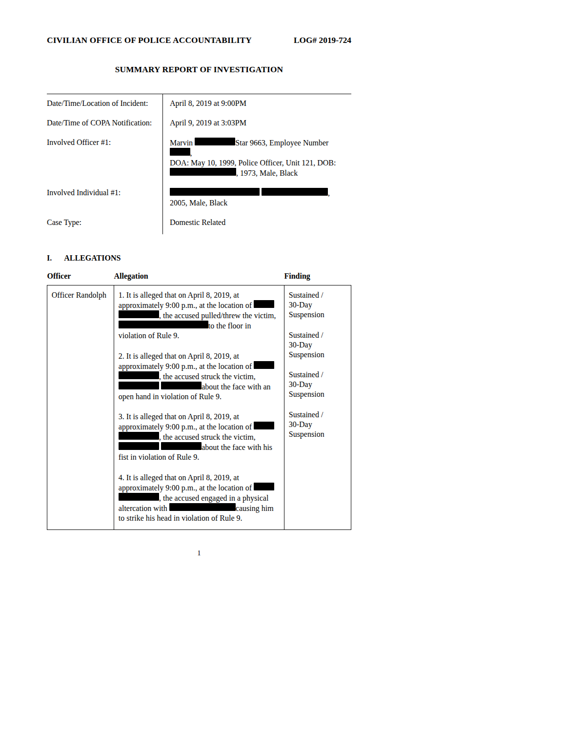CIVILIAN OFFICE OF POLICE ACCOUNTABILITY LOG# 2019-724
SUMMARY REPORT OF INVESTIGATION
| Date/Time/Location of Incident: | April 8, 2019 at 9:00PM |
| Date/Time of COPA Notification: | April 9, 2019 at 3:03PM |
| Involved Officer #1: | Marvin Star 9663, Employee Number , DOA: May 10, 1999, Police Officer, Unit 121, DOB: , 1973, Male, Black |
| Involved Individual #1: | , 2005, Male, Black |
| Case Type: | Domestic Related |
I. ALLEGATIONS
| Officer | Allegation | Finding |
| --- | --- | --- |
| Officer Randolph | 1. It is alleged that on April 8, 2019, at approximately 9:00 p.m., at the location of , the accused pulled/threw the victim, to the floor in violation of Rule 9. 2. It is alleged that on April 8, 2019, at approximately 9:00 p.m., at the location of , the accused struck the victim, about the face with an open hand in violation of Rule 9. 3. It is alleged that on April 8, 2019, at approximately 9:00 p.m., at the location of , the accused struck the victim, about the face with his fist in violation of Rule 9. 4. It is alleged that on April 8, 2019, at approximately 9:00 p.m., at the location of , the accused engaged in a physical altercation with causing him to strike his head in violation of Rule 9. | Sustained / 30-Day Suspension Sustained / 30-Day Suspension Sustained / 30-Day Suspension Sustained / 30-Day Suspension |
1